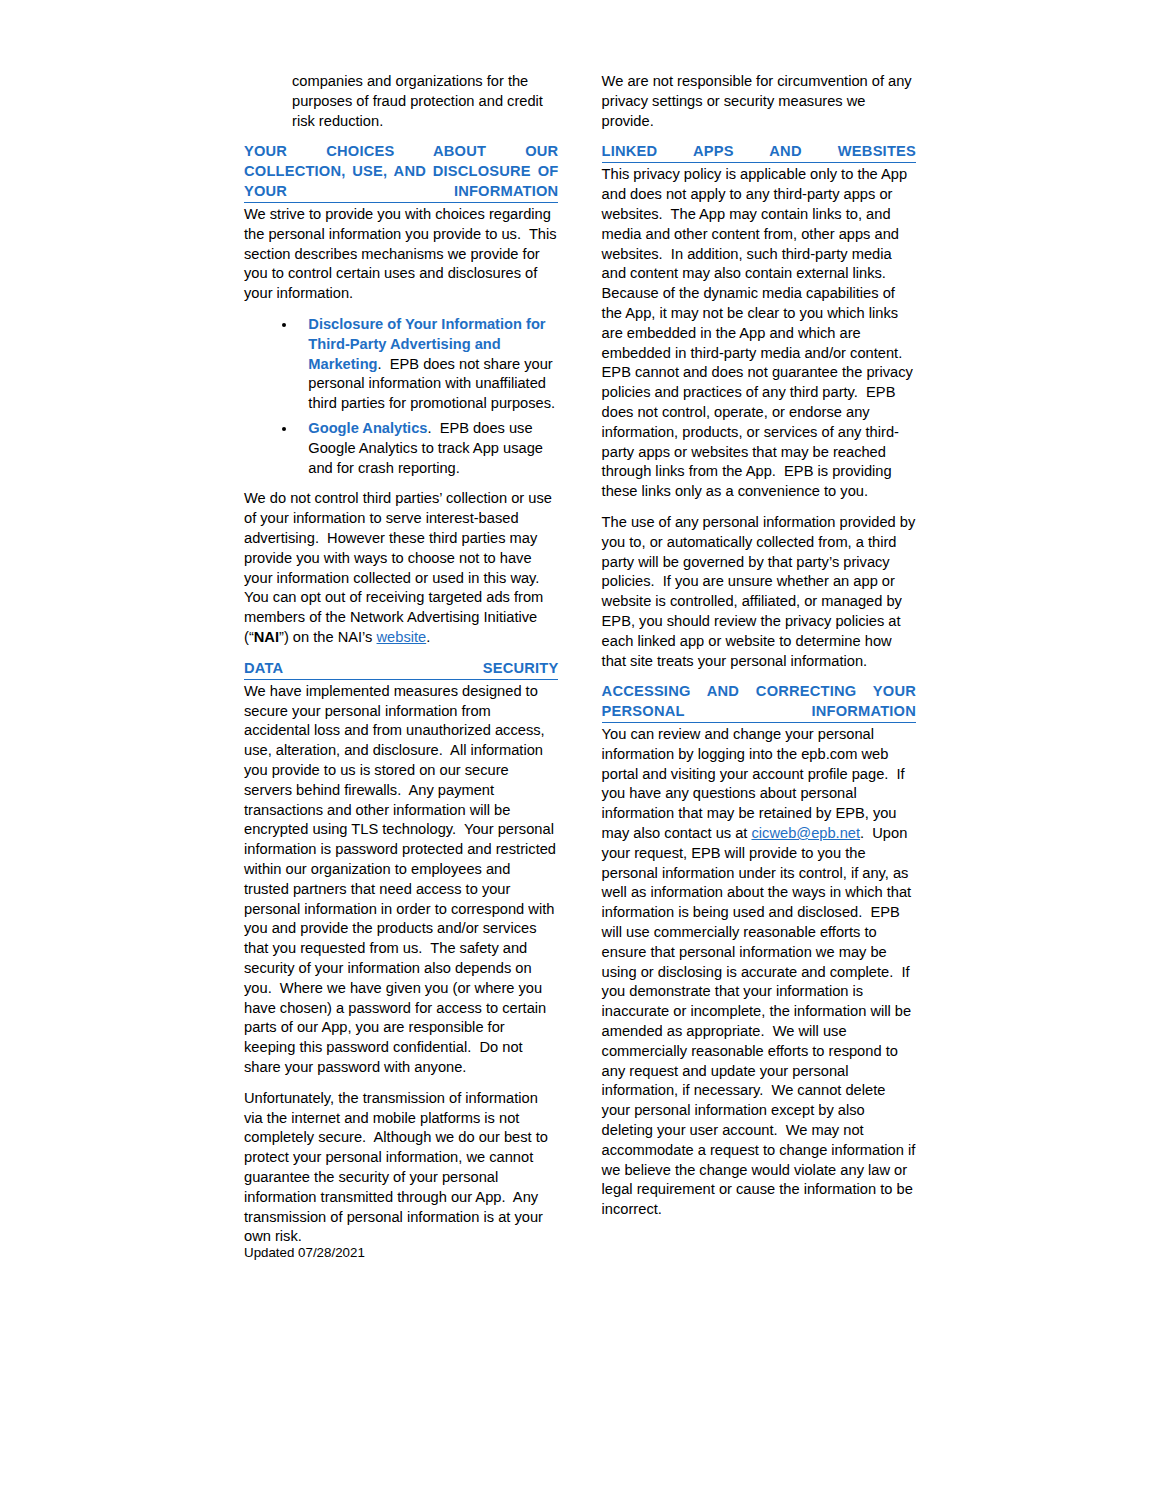companies and organizations for the purposes of fraud protection and credit risk reduction.
Your Choices About Our Collection, Use, and Disclosure of Your Information
We strive to provide you with choices regarding the personal information you provide to us. This section describes mechanisms we provide for you to control certain uses and disclosures of your information.
Disclosure of Your Information for Third-Party Advertising and Marketing. EPB does not share your personal information with unaffiliated third parties for promotional purposes.
Google Analytics. EPB does use Google Analytics to track App usage and for crash reporting.
We do not control third parties’ collection or use of your information to serve interest-based advertising. However these third parties may provide you with ways to choose not to have your information collected or used in this way. You can opt out of receiving targeted ads from members of the Network Advertising Initiative (“NAI”) on the NAI’s website.
Data Security
We have implemented measures designed to secure your personal information from accidental loss and from unauthorized access, use, alteration, and disclosure. All information you provide to us is stored on our secure servers behind firewalls. Any payment transactions and other information will be encrypted using TLS technology. Your personal information is password protected and restricted within our organization to employees and trusted partners that need access to your personal information in order to correspond with you and provide the products and/or services that you requested from us. The safety and security of your information also depends on you. Where we have given you (or where you have chosen) a password for access to certain parts of our App, you are responsible for keeping this password confidential. Do not share your password with anyone.
Unfortunately, the transmission of information via the internet and mobile platforms is not completely secure. Although we do our best to protect your personal information, we cannot guarantee the security of your personal information transmitted through our App. Any transmission of personal information is at your own risk.
We are not responsible for circumvention of any privacy settings or security measures we provide.
Linked Apps and Websites
This privacy policy is applicable only to the App and does not apply to any third-party apps or websites. The App may contain links to, and media and other content from, other apps and websites. In addition, such third-party media and content may also contain external links. Because of the dynamic media capabilities of the App, it may not be clear to you which links are embedded in the App and which are embedded in third-party media and/or content. EPB cannot and does not guarantee the privacy policies and practices of any third party. EPB does not control, operate, or endorse any information, products, or services of any third-party apps or websites that may be reached through links from the App. EPB is providing these links only as a convenience to you.
The use of any personal information provided by you to, or automatically collected from, a third party will be governed by that party’s privacy policies. If you are unsure whether an app or website is controlled, affiliated, or managed by EPB, you should review the privacy policies at each linked app or website to determine how that site treats your personal information.
Accessing and Correcting Your Personal Information
You can review and change your personal information by logging into the epb.com web portal and visiting your account profile page. If you have any questions about personal information that may be retained by EPB, you may also contact us at cicweb@epb.net. Upon your request, EPB will provide to you the personal information under its control, if any, as well as information about the ways in which that information is being used and disclosed. EPB will use commercially reasonable efforts to ensure that personal information we may be using or disclosing is accurate and complete. If you demonstrate that your information is inaccurate or incomplete, the information will be amended as appropriate. We will use commercially reasonable efforts to respond to any request and update your personal information, if necessary. We cannot delete your personal information except by also deleting your user account. We may not accommodate a request to change information if we believe the change would violate any law or legal requirement or cause the information to be incorrect.
Updated 07/28/2021